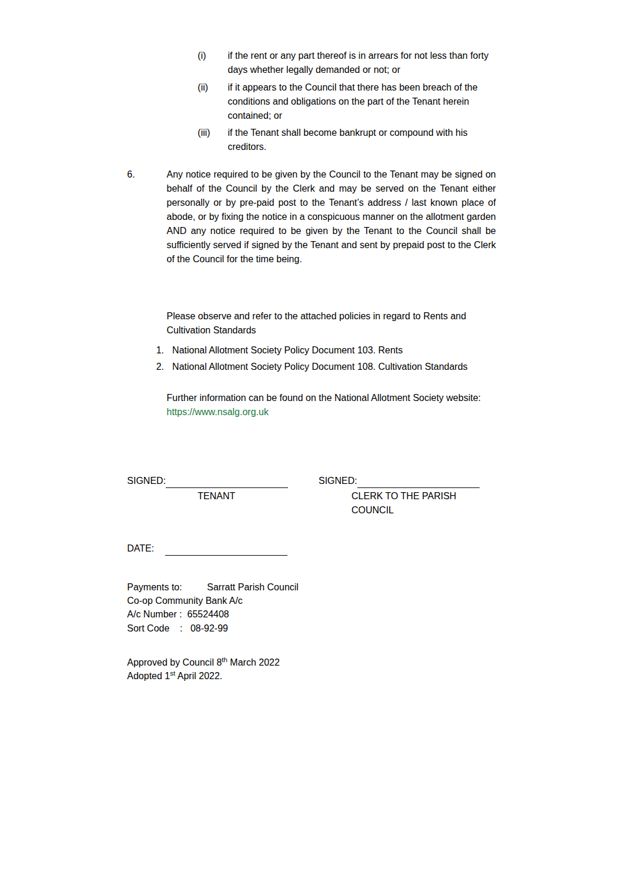(i) if the rent or any part thereof is in arrears for not less than forty days whether legally demanded or not; or
(ii) if it appears to the Council that there has been breach of the conditions and obligations on the part of the Tenant herein contained; or
(iii) if the Tenant shall become bankrupt or compound with his creditors.
6.
Any notice required to be given by the Council to the Tenant may be signed on behalf of the Council by the Clerk and may be served on the Tenant either personally or by pre-paid post to the Tenant’s address / last known place of abode, or by fixing the notice in a conspicuous manner on the allotment garden AND any notice required to be given by the Tenant to the Council shall be sufficiently served if signed by the Tenant and sent by prepaid post to the Clerk of the Council for the time being.
Please observe and refer to the attached policies in regard to Rents and Cultivation Standards
National Allotment Society Policy Document 103. Rents
National Allotment Society Policy Document 108. Cultivation Standards
Further information can be found on the National Allotment Society website:
https://www.nsalg.org.uk
SIGNED:
TENANT
SIGNED:
CLERK TO THE PARISH COUNCIL
DATE:
Payments to: Sarratt Parish Council
Co-op Community Bank A/c
A/c Number : 65524408
Sort Code : 08-92-99
Approved by Council 8th March 2022
Adopted 1st April 2022.